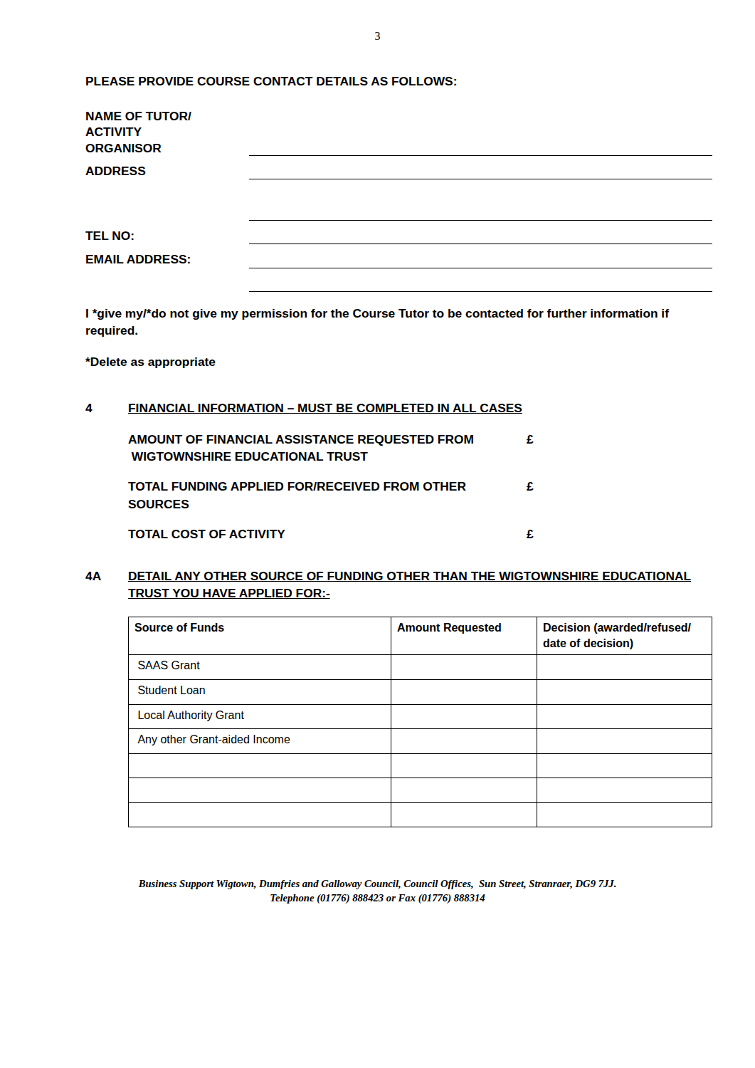3
PLEASE PROVIDE COURSE CONTACT DETAILS AS FOLLOWS:
NAME OF TUTOR/
ACTIVITY
ORGANISOR
ADDRESS
TEL NO:
EMAIL ADDRESS:
I *give my/*do not give my permission for the Course Tutor to be contacted for further information if required.
*Delete as appropriate
4
FINANCIAL INFORMATION – MUST BE COMPLETED IN ALL CASES
AMOUNT OF FINANCIAL ASSISTANCE REQUESTED FROM
WIGTOWNSHIRE EDUCATIONAL TRUST
£
TOTAL FUNDING APPLIED FOR/RECEIVED FROM OTHER
SOURCES
£
TOTAL COST OF ACTIVITY
£
4A
DETAIL ANY OTHER SOURCE OF FUNDING OTHER THAN THE WIGTOWNSHIRE EDUCATIONAL TRUST YOU HAVE APPLIED FOR:-
| Source of Funds | Amount Requested | Decision (awarded/refused/ date of decision) |
| --- | --- | --- |
| SAAS Grant | | |
| Student Loan | | |
| Local Authority Grant | | |
| Any other Grant-aided Income | | |
Business Support Wigtown, Dumfries and Galloway Council, Council Offices, Sun Street, Stranraer, DG9 7JJ.
Telephone (01776) 888423 or Fax (01776) 888314